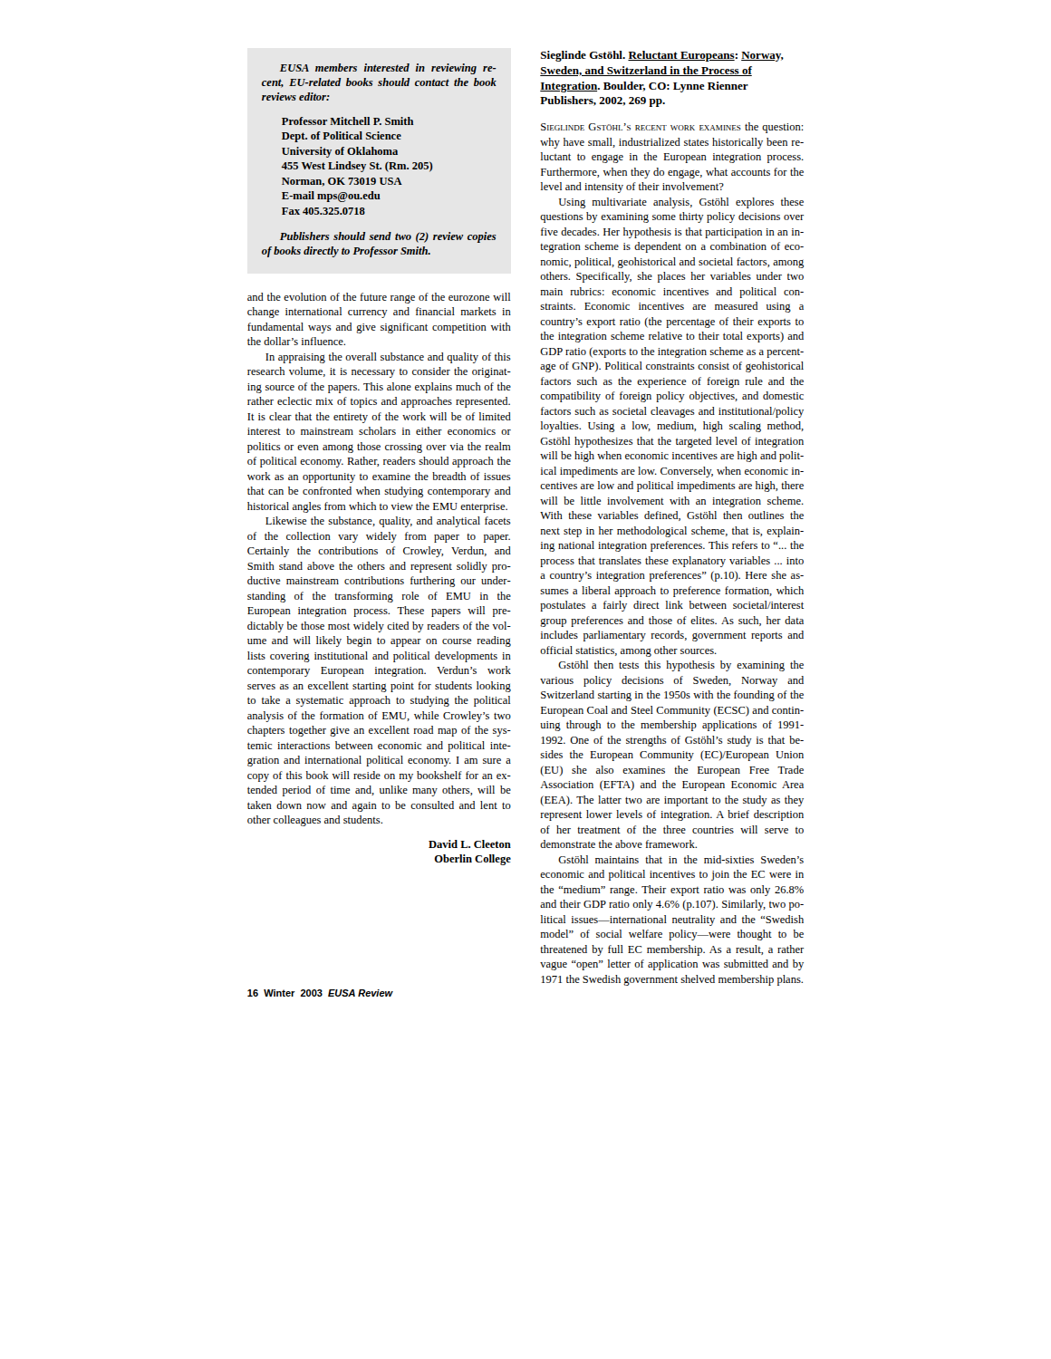EUSA members interested in reviewing recent, EU-related books should contact the book reviews editor:
Professor Mitchell P. Smith
Dept. of Political Science
University of Oklahoma
455 West Lindsey St. (Rm. 205)
Norman, OK 73019 USA
E-mail mps@ou.edu
Fax 405.325.0718
Publishers should send two (2) review copies of books directly to Professor Smith.
and the evolution of the future range of the eurozone will change international currency and financial markets in fundamental ways and give significant competition with the dollar’s influence.
In appraising the overall substance and quality of this research volume, it is necessary to consider the originating source of the papers. This alone explains much of the rather eclectic mix of topics and approaches represented. It is clear that the entirety of the work will be of limited interest to mainstream scholars in either economics or politics or even among those crossing over via the realm of political economy. Rather, readers should approach the work as an opportunity to examine the breadth of issues that can be confronted when studying contemporary and historical angles from which to view the EMU enterprise.
Likewise the substance, quality, and analytical facets of the collection vary widely from paper to paper. Certainly the contributions of Crowley, Verdun, and Smith stand above the others and represent solidly productive mainstream contributions furthering our understanding of the transforming role of EMU in the European integration process. These papers will predictably be those most widely cited by readers of the volume and will likely begin to appear on course reading lists covering institutional and political developments in contemporary European integration. Verdun’s work serves as an excellent starting point for students looking to take a systematic approach to studying the political analysis of the formation of EMU, while Crowley’s two chapters together give an excellent road map of the systemic interactions between economic and political integration and international political economy. I am sure a copy of this book will reside on my bookshelf for an extended period of time and, unlike many others, will be taken down now and again to be consulted and lent to other colleagues and students.
David L. Cleeton
Oberlin College
Sieglinde Gstöhl. Reluctant Europeans: Norway, Sweden, and Switzerland in the Process of Integration. Boulder, CO: Lynne Rienner Publishers, 2002, 269 pp.
Sieglinde Gstöhl’s recent work examines the question: why have small, industrialized states historically been reluctant to engage in the European integration process. Furthermore, when they do engage, what accounts for the level and intensity of their involvement?
Using multivariate analysis, Gstöhl explores these questions by examining some thirty policy decisions over five decades. Her hypothesis is that participation in an integration scheme is dependent on a combination of economic, political, geohistorical and societal factors, among others. Specifically, she places her variables under two main rubrics: economic incentives and political constraints. Economic incentives are measured using a country’s export ratio (the percentage of their exports to the integration scheme relative to their total exports) and GDP ratio (exports to the integration scheme as a percentage of GNP). Political constraints consist of geohistorical factors such as the experience of foreign rule and the compatibility of foreign policy objectives, and domestic factors such as societal cleavages and institutional/policy loyalties. Using a low, medium, high scaling method, Gstöhl hypothesizes that the targeted level of integration will be high when economic incentives are high and political impediments are low. Conversely, when economic incentives are low and political impediments are high, there will be little involvement with an integration scheme. With these variables defined, Gstöhl then outlines the next step in her methodological scheme, that is, explaining national integration preferences. This refers to “... the process that translates these explanatory variables ... into a country’s integration preferences” (p.10). Here she assumes a liberal approach to preference formation, which postulates a fairly direct link between societal/interest group preferences and those of elites. As such, her data includes parliamentary records, government reports and official statistics, among other sources.
Gstöhl then tests this hypothesis by examining the various policy decisions of Sweden, Norway and Switzerland starting in the 1950s with the founding of the European Coal and Steel Community (ECSC) and continuing through to the membership applications of 1991-1992. One of the strengths of Gstöhl’s study is that besides the European Community (EC)/European Union (EU) she also examines the European Free Trade Association (EFTA) and the European Economic Area (EEA). The latter two are important to the study as they represent lower levels of integration. A brief description of her treatment of the three countries will serve to demonstrate the above framework.
Gstöhl maintains that in the mid-sixties Sweden’s economic and political incentives to join the EC were in the “medium” range. Their export ratio was only 26.8% and their GDP ratio only 4.6% (p.107). Similarly, two political issues—international neutrality and the “Swedish model” of social welfare policy—were thought to be threatened by full EC membership. As a result, a rather vague “open” letter of application was submitted and by 1971 the Swedish government shelved membership plans.
16 Winter 2003 EUSA Review